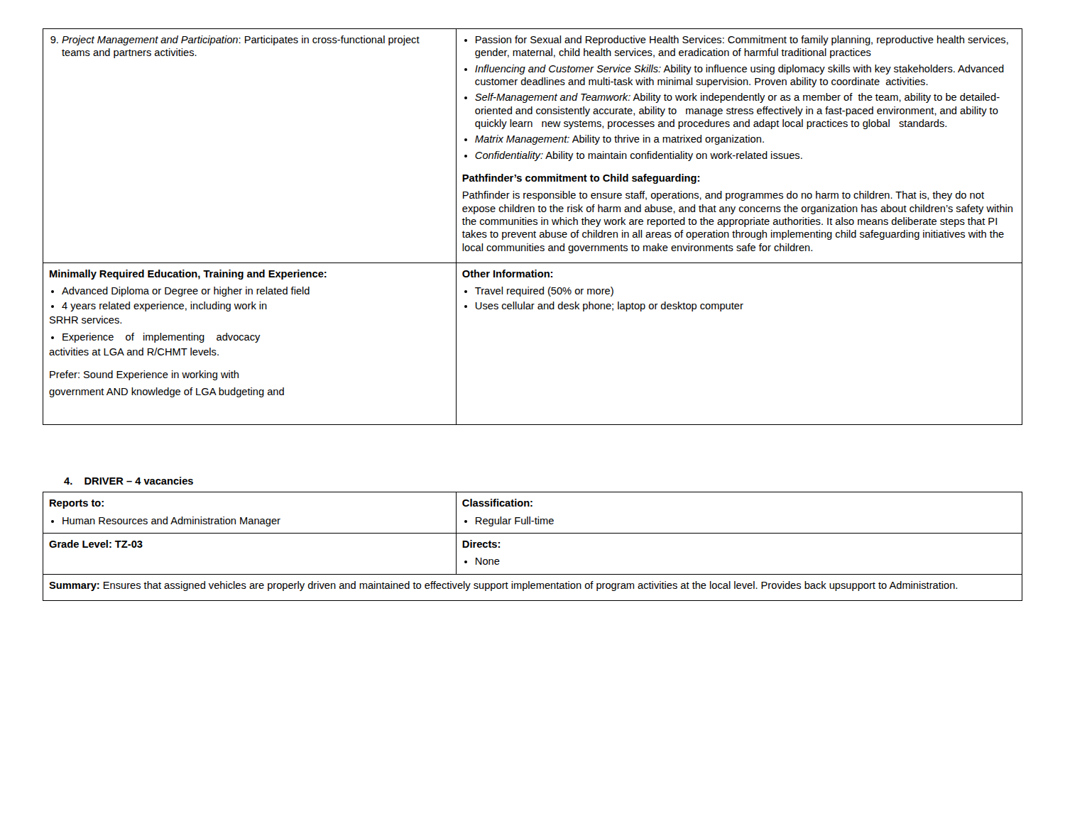| Project Management and Participation : Participates in cross-functional project teams and partners activities. | Passion for Sexual and Reproductive Health Services: Commitment to family planning, reproductive health services, gender, maternal, child health services, and eradication of harmful traditional practices Influencing and Customer Service Skills: Ability to influence using diplomacy skills with key stakeholders. Advanced customer deadlines and multi-task with minimal supervision. Proven ability to coordinate activities. Self-Management and Teamwork: Ability to work independently or as a member of the team, ability to be detailed-oriented and consistently accurate, ability to manage stress effectively in a fast-paced environment, and ability to quickly learn new systems, processes and procedures and adapt local practices to global standards. Matrix Management: Ability to thrive in a matrixed organization. Confidentiality: Ability to maintain confidentiality on work-related issues. Pathfinder’s commitment to Child safeguarding: Pathfinder is responsible to ensure staff, operations, and programmes do no harm to children. That is, they do not expose children to the risk of harm and abuse, and that any concerns the organization has about children’s safety within the communities in which they work are reported to the appropriate authorities. It also means deliberate steps that PI takes to prevent abuse of children in all areas of operation through implementing child safeguarding initiatives with the local communities and governments to make environments safe for children. |
| Minimally Required Education, Training and Experience: Advanced Diploma or Degree or higher in related field 4 years related experience, including work in SRHR services. Experience of implementing advocacy activities at LGA and R/CHMT levels. Prefer: Sound Experience in working with government AND knowledge of LGA budgeting and SRHR planning | Other Information: Travel required (50% or more) Uses cellular and desk phone; laptop or desktop computer |
4. DRIVER – 4 vacancies
| Reports to: Human Resources and Administration Manager | Classification: Regular Full-time |
| Grade Level: TZ-03 | Directs: None |
| Summary: Ensures that assigned vehicles are properly driven and maintained to effectively support implementation of program activities at the local level. Provides back upsupport to Administration. |